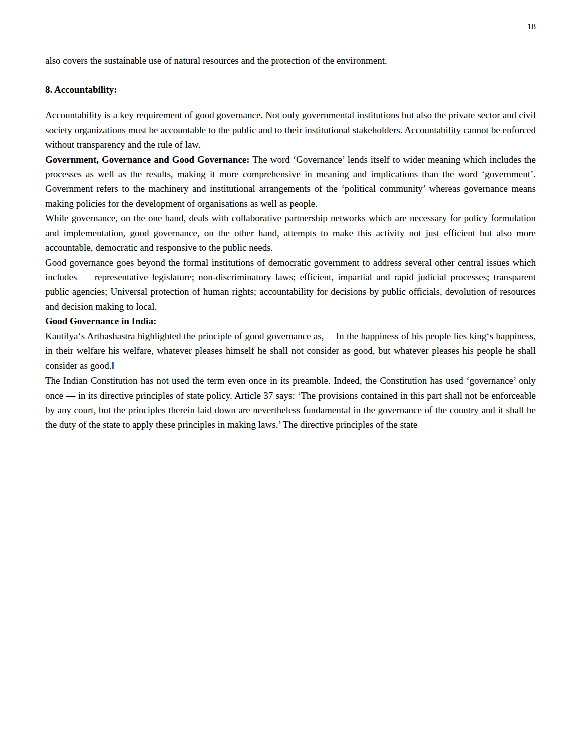18
also covers the sustainable use of natural resources and the protection of the environment.
8. Accountability:
Accountability is a key requirement of good governance. Not only governmental institutions but also the private sector and civil society organizations must be accountable to the public and to their institutional stakeholders. Accountability cannot be enforced without transparency and the rule of law.
Government, Governance and Good Governance: The word ‘Governance’ lends itself to wider meaning which includes the processes as well as the results, making it more comprehensive in meaning and implications than the word ‘government’. Government refers to the machinery and institutional arrangements of the ‘political community’ whereas governance means making policies for the development of organisations as well as people.
While governance, on the one hand, deals with collaborative partnership networks which are necessary for policy formulation and implementation, good governance, on the other hand, attempts to make this activity not just efficient but also more accountable, democratic and responsive to the public needs.
Good governance goes beyond the formal institutions of democratic government to address several other central issues which includes — representative legislature; non-discriminatory laws; efficient, impartial and rapid judicial processes; transparent public agencies; Universal protection of human rights; accountability for decisions by public officials, devolution of resources and decision making to local.
Good Governance in India:
Kautilya‘s Arthashastra highlighted the principle of good governance as, ―In the happiness of his people lies king‘s happiness, in their welfare his welfare, whatever pleases himself he shall not consider as good, but whatever pleases his people he shall consider as good.‖
The Indian Constitution has not used the term even once in its preamble. Indeed, the Constitution has used ‘governance’ only once — in its directive principles of state policy. Article 37 says: ‘The provisions contained in this part shall not be enforceable by any court, but the principles therein laid down are nevertheless fundamental in the governance of the country and it shall be the duty of the state to apply these principles in making laws.’ The directive principles of the state